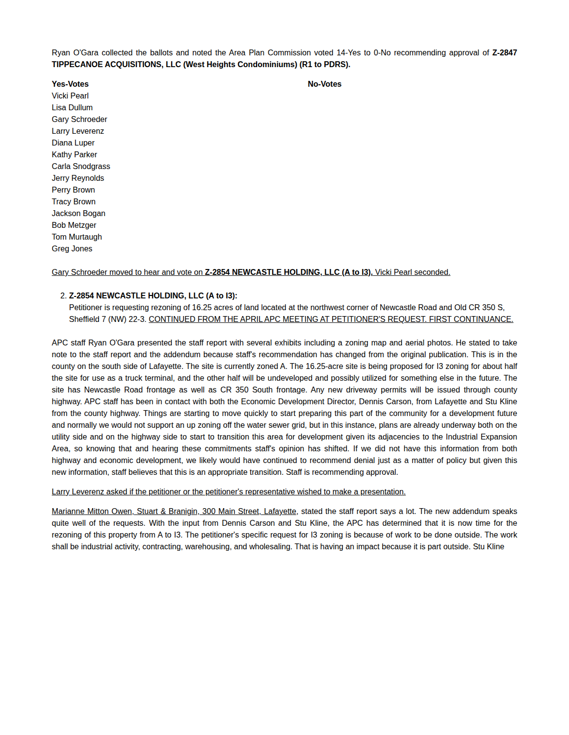Ryan O'Gara collected the ballots and noted the Area Plan Commission voted 14-Yes to 0-No recommending approval of Z-2847 TIPPECANOE ACQUISITIONS, LLC (West Heights Condominiums) (R1 to PDRS).
Yes-Votes No-Votes
Vicki Pearl
Lisa Dullum
Gary Schroeder
Larry Leverenz
Diana Luper
Kathy Parker
Carla Snodgrass
Jerry Reynolds
Perry Brown
Tracy Brown
Jackson Bogan
Bob Metzger
Tom Murtaugh
Greg Jones
Gary Schroeder moved to hear and vote on Z-2854 NEWCASTLE HOLDING, LLC (A to I3). Vicki Pearl seconded.
Z-2854 NEWCASTLE HOLDING, LLC (A to I3):
Petitioner is requesting rezoning of 16.25 acres of land located at the northwest corner of Newcastle Road and Old CR 350 S, Sheffield 7 (NW) 22-3. CONTINUED FROM THE APRIL APC MEETING AT PETITIONER'S REQUEST. FIRST CONTINUANCE.
APC staff Ryan O'Gara presented the staff report with several exhibits including a zoning map and aerial photos. He stated to take note to the staff report and the addendum because staff's recommendation has changed from the original publication. This is in the county on the south side of Lafayette. The site is currently zoned A. The 16.25-acre site is being proposed for I3 zoning for about half the site for use as a truck terminal, and the other half will be undeveloped and possibly utilized for something else in the future. The site has Newcastle Road frontage as well as CR 350 South frontage. Any new driveway permits will be issued through county highway. APC staff has been in contact with both the Economic Development Director, Dennis Carson, from Lafayette and Stu Kline from the county highway. Things are starting to move quickly to start preparing this part of the community for a development future and normally we would not support an up zoning off the water sewer grid, but in this instance, plans are already underway both on the utility side and on the highway side to start to transition this area for development given its adjacencies to the Industrial Expansion Area, so knowing that and hearing these commitments staff's opinion has shifted. If we did not have this information from both highway and economic development, we likely would have continued to recommend denial just as a matter of policy but given this new information, staff believes that this is an appropriate transition. Staff is recommending approval.
Larry Leverenz asked if the petitioner or the petitioner's representative wished to make a presentation.
Marianne Mitton Owen, Stuart & Branigin, 300 Main Street, Lafayette, stated the staff report says a lot. The new addendum speaks quite well of the requests. With the input from Dennis Carson and Stu Kline, the APC has determined that it is now time for the rezoning of this property from A to I3. The petitioner's specific request for I3 zoning is because of work to be done outside. The work shall be industrial activity, contracting, warehousing, and wholesaling. That is having an impact because it is part outside. Stu Kline